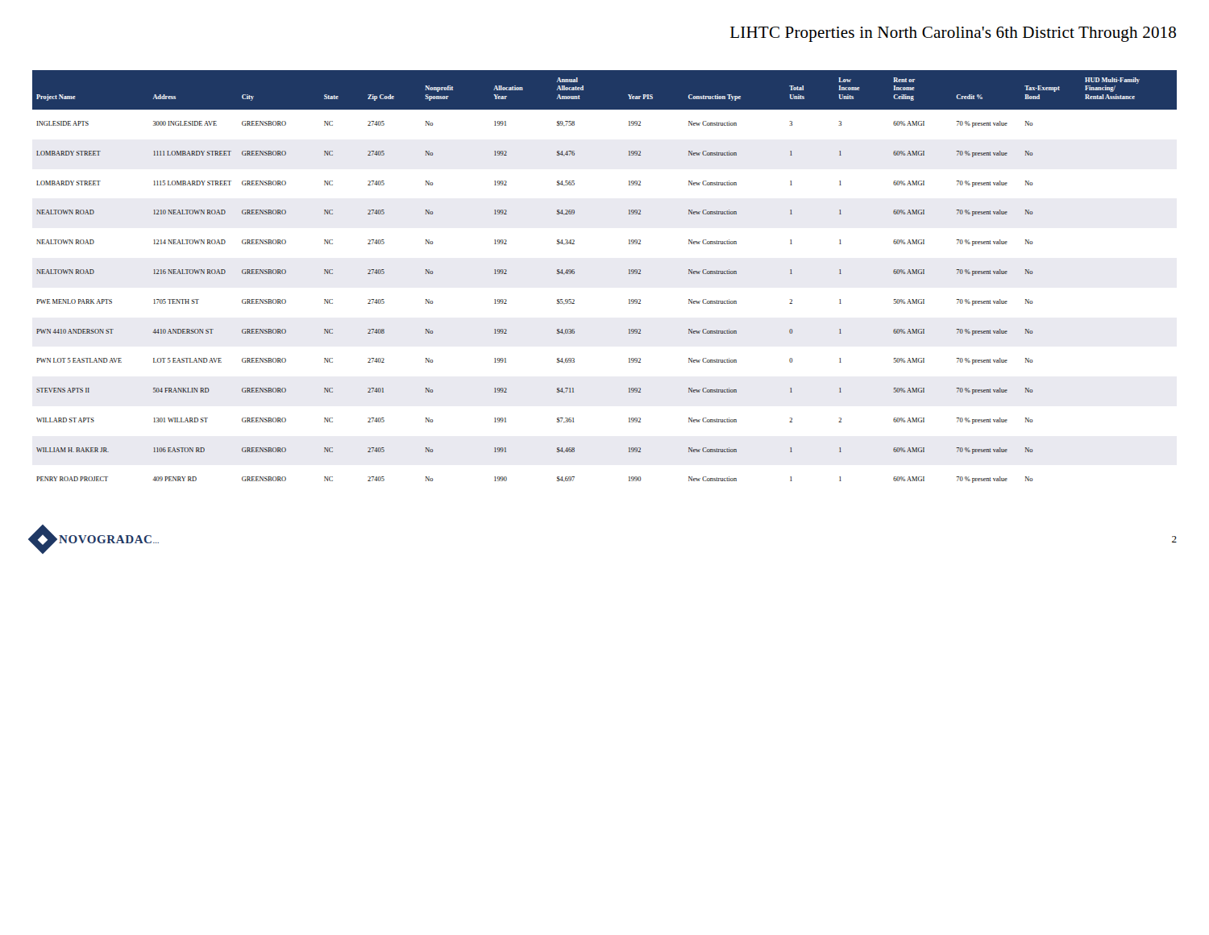LIHTC Properties in North Carolina's 6th District Through 2018
| Project Name | Address | City | State | Zip Code | Nonprofit Sponsor | Allocation Year | Annual Allocated Amount | Year PIS | Construction Type | Total Units | Low Income Units | Rent or Income Ceiling | Credit % | Tax-Exempt Bond | HUD Multi-Family Financing/ Rental Assistance |
| --- | --- | --- | --- | --- | --- | --- | --- | --- | --- | --- | --- | --- | --- | --- | --- |
| INGLESIDE APTS | 3000 INGLESIDE AVE | GREENSBORO | NC | 27405 | No | 1991 | $9,758 | 1992 | New Construction | 3 | 3 | 60% AMGI | 70 % present value | No | |
| LOMBARDY STREET | 1111 LOMBARDY STREET | GREENSBORO | NC | 27405 | No | 1992 | $4,476 | 1992 | New Construction | 1 | 1 | 60% AMGI | 70 % present value | No | |
| LOMBARDY STREET | 1115 LOMBARDY STREET | GREENSBORO | NC | 27405 | No | 1992 | $4,565 | 1992 | New Construction | 1 | 1 | 60% AMGI | 70 % present value | No | |
| NEALTOWN ROAD | 1210 NEALTOWN ROAD | GREENSBORO | NC | 27405 | No | 1992 | $4,269 | 1992 | New Construction | 1 | 1 | 60% AMGI | 70 % present value | No | |
| NEALTOWN ROAD | 1214 NEALTOWN ROAD | GREENSBORO | NC | 27405 | No | 1992 | $4,342 | 1992 | New Construction | 1 | 1 | 60% AMGI | 70 % present value | No | |
| NEALTOWN ROAD | 1216 NEALTOWN ROAD | GREENSBORO | NC | 27405 | No | 1992 | $4,496 | 1992 | New Construction | 1 | 1 | 60% AMGI | 70 % present value | No | |
| PWE MENLO PARK APTS | 1705 TENTH ST | GREENSBORO | NC | 27405 | No | 1992 | $5,952 | 1992 | New Construction | 2 | 1 | 50% AMGI | 70 % present value | No | |
| PWN 4410 ANDERSON ST | 4410 ANDERSON ST | GREENSBORO | NC | 27408 | No | 1992 | $4,036 | 1992 | New Construction | 0 | 1 | 60% AMGI | 70 % present value | No | |
| PWN LOT 5 EASTLAND AVE | LOT 5 EASTLAND AVE | GREENSBORO | NC | 27402 | No | 1991 | $4,693 | 1992 | New Construction | 0 | 1 | 50% AMGI | 70 % present value | No | |
| STEVENS APTS II | 504 FRANKLIN RD | GREENSBORO | NC | 27401 | No | 1992 | $4,711 | 1992 | New Construction | 1 | 1 | 50% AMGI | 70 % present value | No | |
| WILLARD ST APTS | 1301 WILLARD ST | GREENSBORO | NC | 27405 | No | 1991 | $7,361 | 1992 | New Construction | 2 | 2 | 60% AMGI | 70 % present value | No | |
| WILLIAM H. BAKER JR. | 1106 EASTON RD | GREENSBORO | NC | 27405 | No | 1991 | $4,468 | 1992 | New Construction | 1 | 1 | 60% AMGI | 70 % present value | No | |
| PENRY ROAD PROJECT | 409 PENRY RD | GREENSBORO | NC | 27405 | No | 1990 | $4,697 | 1990 | New Construction | 1 | 1 | 60% AMGI | 70 % present value | No | |
NOVOGRADAC…
2